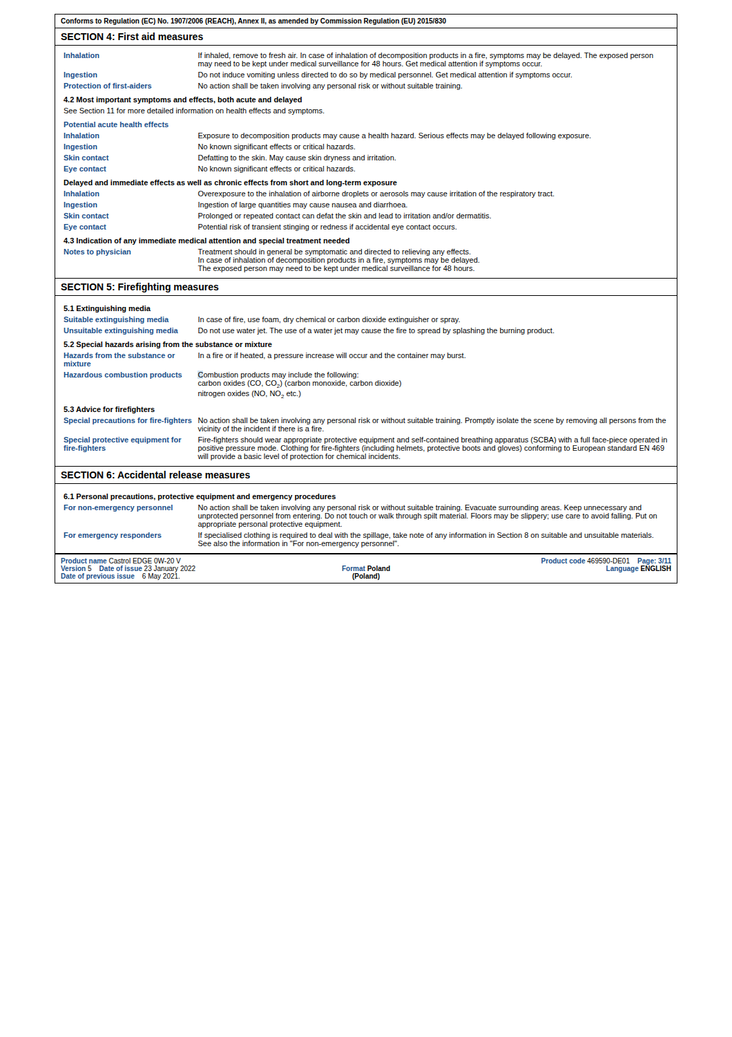Conforms to Regulation (EC) No. 1907/2006 (REACH), Annex II, as amended by Commission Regulation (EU) 2015/830
SECTION 4: First aid measures
| Inhalation | If inhaled, remove to fresh air. In case of inhalation of decomposition products in a fire, symptoms may be delayed. The exposed person may need to be kept under medical surveillance for 48 hours. Get medical attention if symptoms occur. |
| Ingestion | Do not induce vomiting unless directed to do so by medical personnel. Get medical attention if symptoms occur. |
| Protection of first-aiders | No action shall be taken involving any personal risk or without suitable training. |
4.2 Most important symptoms and effects, both acute and delayed
| See Section 11 for more detailed information on health effects and symptoms. |
Potential acute health effects
| Inhalation | Exposure to decomposition products may cause a health hazard. Serious effects may be delayed following exposure. |
| Ingestion | No known significant effects or critical hazards. |
| Skin contact | Defatting to the skin. May cause skin dryness and irritation. |
| Eye contact | No known significant effects or critical hazards. |
Delayed and immediate effects as well as chronic effects from short and long-term exposure
| Inhalation | Overexposure to the inhalation of airborne droplets or aerosols may cause irritation of the respiratory tract. |
| Ingestion | Ingestion of large quantities may cause nausea and diarrhoea. |
| Skin contact | Prolonged or repeated contact can defat the skin and lead to irritation and/or dermatitis. |
| Eye contact | Potential risk of transient stinging or redness if accidental eye contact occurs. |
4.3 Indication of any immediate medical attention and special treatment needed
| Notes to physician | Treatment should in general be symptomatic and directed to relieving any effects. In case of inhalation of decomposition products in a fire, symptoms may be delayed. The exposed person may need to be kept under medical surveillance for 48 hours. |
SECTION 5: Firefighting measures
5.1 Extinguishing media
| Suitable extinguishing media | In case of fire, use foam, dry chemical or carbon dioxide extinguisher or spray. |
| Unsuitable extinguishing media | Do not use water jet. The use of a water jet may cause the fire to spread by splashing the burning product. |
5.2 Special hazards arising from the substance or mixture
| Hazards from the substance or mixture | In a fire or if heated, a pressure increase will occur and the container may burst. |
| Hazardous combustion products | C ombustion products may include the following: carbon oxides (CO, CO 2 ) (carbon monoxide, carbon dioxide) nitrogen oxides (NO, NO 2 etc.) |
5.3 Advice for firefighters
| Special precautions for fire-fighters | No action shall be taken involving any personal risk or without suitable training. Promptly isolate the scene by removing all persons from the vicinity of the incident if there is a fire. |
| Special protective equipment for fire-fighters | Fire-fighters should wear appropriate protective equipment and self-contained breathing apparatus (SCBA) with a full face-piece operated in positive pressure mode. Clothing for fire-fighters (including helmets, protective boots and gloves) conforming to European standard EN 469 will provide a basic level of protection for chemical incidents. |
SECTION 6: Accidental release measures
6.1 Personal precautions, protective equipment and emergency procedures
| For non-emergency personnel | No action shall be taken involving any personal risk or without suitable training. Evacuate surrounding areas. Keep unnecessary and unprotected personnel from entering. Do not touch or walk through spilt material. Floors may be slippery; use care to avoid falling. Put on appropriate personal protective equipment. |
| For emergency responders | If specialised clothing is required to deal with the spillage, take note of any information in Section 8 on suitable and unsuitable materials. See also the information in "For non-emergency personnel". |
Product name Castrol EDGE 0W-20 V
Version 5 Date of issue 23 January 2022
Date of previous issue 6 May 2021.
Format Poland
(Poland)
Product code 469590-DE01 Page: 3/11
Language ENGLISH